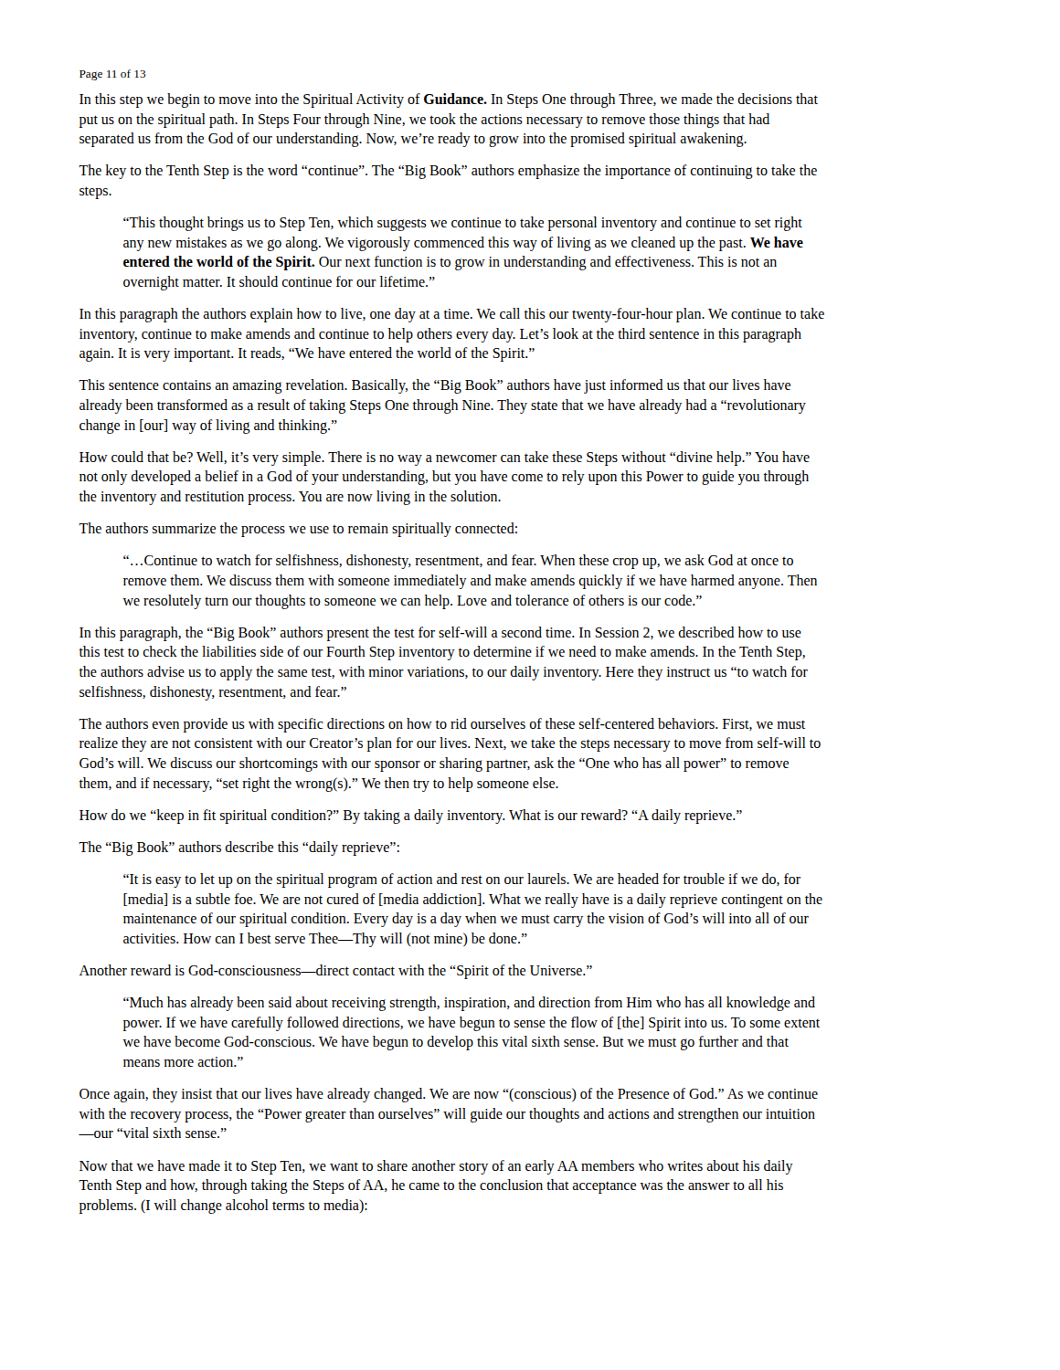Page 11 of 13
In this step we begin to move into the Spiritual Activity of Guidance. In Steps One through Three, we made the decisions that put us on the spiritual path. In Steps Four through Nine, we took the actions necessary to remove those things that had separated us from the God of our understanding. Now, we’re ready to grow into the promised spiritual awakening.
The key to the Tenth Step is the word “continue”. The “Big Book” authors emphasize the importance of continuing to take the steps.
“This thought brings us to Step Ten, which suggests we continue to take personal inventory and continue to set right any new mistakes as we go along. We vigorously commenced this way of living as we cleaned up the past. We have entered the world of the Spirit. Our next function is to grow in understanding and effectiveness. This is not an overnight matter. It should continue for our lifetime.”
In this paragraph the authors explain how to live, one day at a time. We call this our twenty-four-hour plan. We continue to take inventory, continue to make amends and continue to help others every day. Let’s look at the third sentence in this paragraph again. It is very important. It reads, “We have entered the world of the Spirit.”
This sentence contains an amazing revelation. Basically, the “Big Book” authors have just informed us that our lives have already been transformed as a result of taking Steps One through Nine. They state that we have already had a “revolutionary change in [our] way of living and thinking.”
How could that be? Well, it’s very simple. There is no way a newcomer can take these Steps without “divine help.” You have not only developed a belief in a God of your understanding, but you have come to rely upon this Power to guide you through the inventory and restitution process. You are now living in the solution.
The authors summarize the process we use to remain spiritually connected:
“…Continue to watch for selfishness, dishonesty, resentment, and fear. When these crop up, we ask God at once to remove them. We discuss them with someone immediately and make amends quickly if we have harmed anyone. Then we resolutely turn our thoughts to someone we can help. Love and tolerance of others is our code.”
In this paragraph, the “Big Book” authors present the test for self-will a second time. In Session 2, we described how to use this test to check the liabilities side of our Fourth Step inventory to determine if we need to make amends. In the Tenth Step, the authors advise us to apply the same test, with minor variations, to our daily inventory. Here they instruct us “to watch for selfishness, dishonesty, resentment, and fear.”
The authors even provide us with specific directions on how to rid ourselves of these self-centered behaviors. First, we must realize they are not consistent with our Creator’s plan for our lives. Next, we take the steps necessary to move from self-will to God’s will. We discuss our shortcomings with our sponsor or sharing partner, ask the “One who has all power” to remove them, and if necessary, “set right the wrong(s).” We then try to help someone else.
How do we “keep in fit spiritual condition?” By taking a daily inventory. What is our reward? “A daily reprieve.”
The “Big Book” authors describe this “daily reprieve”:
“It is easy to let up on the spiritual program of action and rest on our laurels. We are headed for trouble if we do, for [media] is a subtle foe. We are not cured of [media addiction]. What we really have is a daily reprieve contingent on the maintenance of our spiritual condition. Every day is a day when we must carry the vision of God’s will into all of our activities. How can I best serve Thee—Thy will (not mine) be done.”
Another reward is God-consciousness—direct contact with the “Spirit of the Universe.”
“Much has already been said about receiving strength, inspiration, and direction from Him who has all knowledge and power. If we have carefully followed directions, we have begun to sense the flow of [the] Spirit into us. To some extent we have become God-conscious. We have begun to develop this vital sixth sense. But we must go further and that means more action.”
Once again, they insist that our lives have already changed. We are now “(conscious) of the Presence of God.” As we continue with the recovery process, the “Power greater than ourselves” will guide our thoughts and actions and strengthen our intuition—our “vital sixth sense.”
Now that we have made it to Step Ten, we want to share another story of an early AA members who writes about his daily Tenth Step and how, through taking the Steps of AA, he came to the conclusion that acceptance was the answer to all his problems. (I will change alcohol terms to media):